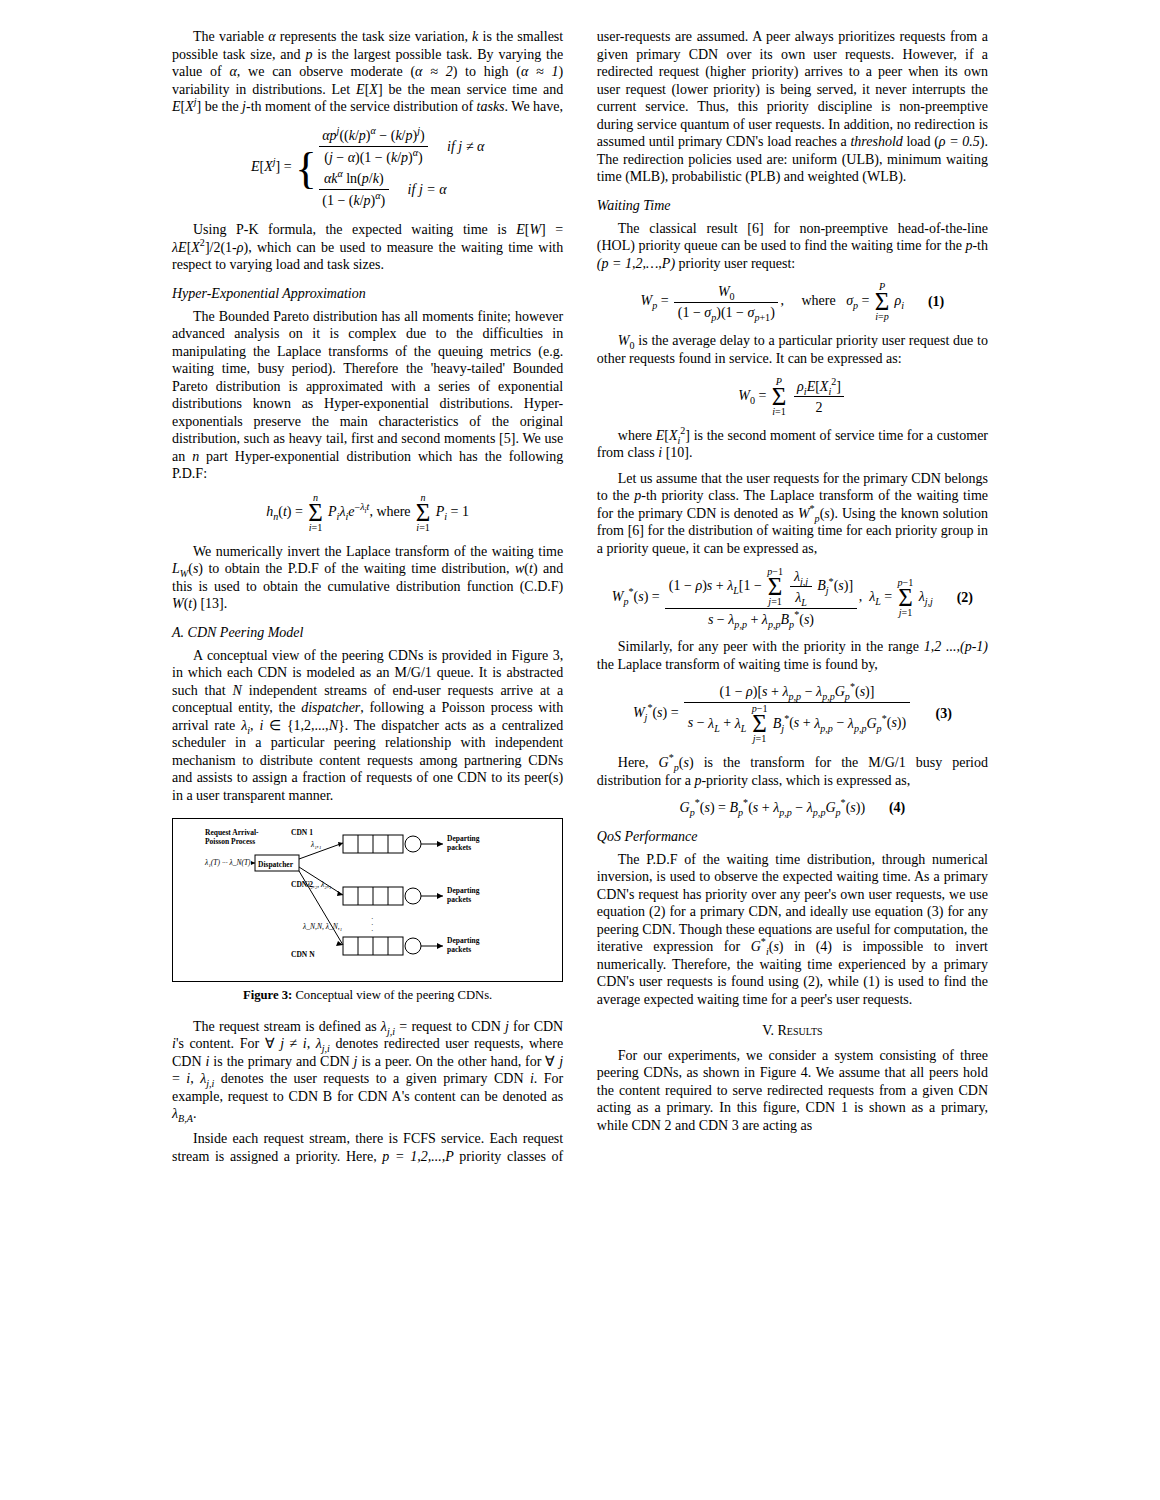The variable α represents the task size variation, k is the smallest possible task size, and p is the largest possible task. By varying the value of α, we can observe moderate (α ≈ 2) to high (α ≈ 1) variability in distributions. Let E[X] be the mean service time and E[Xj] be the j-th moment of the service distribution of tasks. We have,
E[Xj] = {
αpj((k/p)α − (k/p)j) (j − α)(1 − (k/p)α) if j ≠ α
αkα ln(p/k) (1 − (k/p)α) if j = α
Using P-K formula, the expected waiting time is E[W] = λE[X2]/2(1-ρ), which can be used to measure the waiting time with respect to varying load and task sizes.
Hyper-Exponential Approximation
The Bounded Pareto distribution has all moments finite; however advanced analysis on it is complex due to the difficulties in manipulating the Laplace transforms of the queuing metrics (e.g. waiting time, busy period). Therefore the 'heavy-tailed' Bounded Pareto distribution is approximated with a series of exponential distributions known as Hyper-exponential distributions. Hyper-exponentials preserve the main characteristics of the original distribution, such as heavy tail, first and second moments [5]. We use an n part Hyper-exponential distribution which has the following P.D.F:
hn(t) = nΣi=1 Piλie−λit, where nΣi=1 Pi = 1
We numerically invert the Laplace transform of the waiting time LW(s) to obtain the P.D.F of the waiting time distribution, w(t) and this is used to obtain the cumulative distribution function (C.D.F) W(t) [13].
A. CDN Peering Model
A conceptual view of the peering CDNs is provided in Figure 3, in which each CDN is modeled as an M/G/1 queue. It is abstracted such that N independent streams of end-user requests arrive at a conceptual entity, the dispatcher, following a Poisson process with arrival rate λi, i ∈ {1,2,...,N}. The dispatcher acts as a centralized scheduler in a particular peering relationship with independent mechanism to distribute content requests among partnering CDNs and assists to assign a fraction of requests of one CDN to its peer(s) in a user transparent manner.
CDN 1 CDN 2 CDN N Request Arrival- Poisson Process λ₁(T) ··· λ_N(T) Dispatcher λ₁,₁ λ₂,₂, λ₂,₁ λ_N,N, λ_N,₁ Departing packets Departing packets · · · Departing packets
Figure 3: Conceptual view of the peering CDNs.
The request stream is defined as λj,i = request to CDN j for CDN i's content. For ∀ j ≠ i, λj,i denotes redirected user requests, where CDN i is the primary and CDN j is a peer. On the other hand, for ∀ j = i, λj,i denotes the user requests to a given primary CDN i. For example, request to CDN B for CDN A's content can be denoted as λB,A.
Inside each request stream, there is FCFS service. Each request stream is assigned a priority. Here, p = 1,2,...,P priority classes of user-requests are assumed. A peer always prioritizes requests from a given primary CDN over its own user requests. However, if a redirected request (higher priority) arrives to a peer when its own user request (lower priority) is being served, it never interrupts the current service. Thus, this priority discipline is non-preemptive during service quantum of user requests. In addition, no redirection is assumed until primary CDN's load reaches a threshold load (ρ = 0.5). The redirection policies used are: uniform (ULB), minimum waiting time (MLB), probabilistic (PLB) and weighted (WLB).
Waiting Time
The classical result [6] for non-preemptive head-of-the-line (HOL) priority queue can be used to find the waiting time for the p-th (p = 1,2,…,P) priority user request:
Wp = W0 (1 − σp)(1 − σp+1) , where σp = PΣi=p ρi (1)
W0 is the average delay to a particular priority user request due to other requests found in service. It can be expressed as:
W0 = PΣi=1 ρiE[Xi2] 2
where E[Xi2] is the second moment of service time for a customer from class i [10].
Let us assume that the user requests for the primary CDN belongs to the p-th priority class. The Laplace transform of the waiting time for the primary CDN is denoted as W*p(s). Using the known solution from [6] for the distribution of waiting time for each priority group in a priority queue, it can be expressed as,
Wp*(s) = (1 − ρ)s + λL[1 − p−1 Σj=1 λj,j λL Bj*(s)] s − λp,p + λp,pBp*(s) , λL = p−1 Σj=1 λj,j (2)
Similarly, for any peer with the priority in the range 1,2 ...,(p-1) the Laplace transform of waiting time is found by,
Wj*(s) = (1 − ρ)[s + λp,p − λp,pGp*(s)] s − λL + λL p−1 Σj=1 Bj*(s + λp,p − λp,pGp*(s)) (3)
Here, G*p(s) is the transform for the M/G/1 busy period distribution for a p-priority class, which is expressed as,
Gp*(s) = Bp*(s + λp,p − λp,pGp*(s)) (4)
QoS Performance
The P.D.F of the waiting time distribution, through numerical inversion, is used to observe the expected waiting time. As a primary CDN's request has priority over any peer's own user requests, we use equation (2) for a primary CDN, and ideally use equation (3) for any peering CDN. Though these equations are useful for computation, the iterative expression for G*i(s) in (4) is impossible to invert numerically. Therefore, the waiting time experienced by a primary CDN's user requests is found using (2), while (1) is used to find the average expected waiting time for a peer's user requests.
V. Results
For our experiments, we consider a system consisting of three peering CDNs, as shown in Figure 4. We assume that all peers hold the content required to serve redirected requests from a given CDN acting as a primary. In this figure, CDN 1 is shown as a primary, while CDN 2 and CDN 3 are acting as